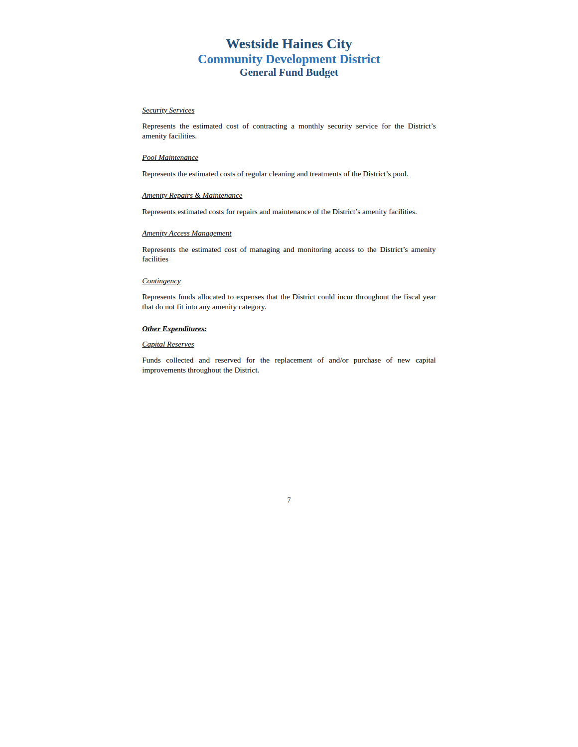Westside Haines City
Community Development District
General Fund Budget
Security Services
Represents the estimated cost of contracting a monthly security service for the District’s amenity facilities.
Pool Maintenance
Represents the estimated costs of regular cleaning and treatments of the District’s pool.
Amenity Repairs & Maintenance
Represents estimated costs for repairs and maintenance of the District’s amenity facilities.
Amenity Access Management
Represents the estimated cost of managing and monitoring access to the District’s amenity facilities
Contingency
Represents funds allocated to expenses that the District could incur throughout the fiscal year that do not fit into any amenity category.
Other Expenditures:
Capital Reserves
Funds collected and reserved for the replacement of and/or purchase of new capital improvements throughout the District.
7